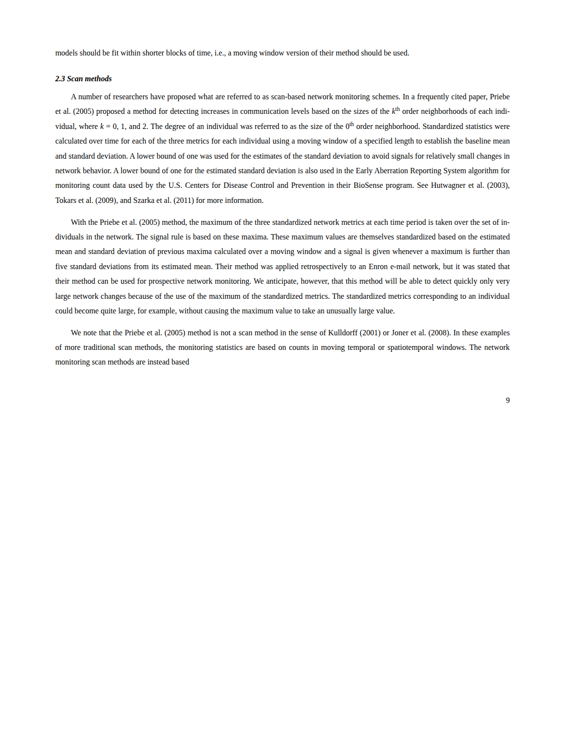models should be fit within shorter blocks of time, i.e., a moving window version of their method should be used.
2.3 Scan methods
A number of researchers have proposed what are referred to as scan-based network monitoring schemes. In a frequently cited paper, Priebe et al. (2005) proposed a method for detecting increases in communication levels based on the sizes of the kth order neighborhoods of each individual, where k = 0, 1, and 2. The degree of an individual was referred to as the size of the 0th order neighborhood. Standardized statistics were calculated over time for each of the three metrics for each individual using a moving window of a specified length to establish the baseline mean and standard deviation. A lower bound of one was used for the estimates of the standard deviation to avoid signals for relatively small changes in network behavior. A lower bound of one for the estimated standard deviation is also used in the Early Aberration Reporting System algorithm for monitoring count data used by the U.S. Centers for Disease Control and Prevention in their BioSense program. See Hutwagner et al. (2003), Tokars et al. (2009), and Szarka et al. (2011) for more information.
With the Priebe et al. (2005) method, the maximum of the three standardized network metrics at each time period is taken over the set of individuals in the network. The signal rule is based on these maxima. These maximum values are themselves standardized based on the estimated mean and standard deviation of previous maxima calculated over a moving window and a signal is given whenever a maximum is further than five standard deviations from its estimated mean. Their method was applied retrospectively to an Enron e-mail network, but it was stated that their method can be used for prospective network monitoring. We anticipate, however, that this method will be able to detect quickly only very large network changes because of the use of the maximum of the standardized metrics. The standardized metrics corresponding to an individual could become quite large, for example, without causing the maximum value to take an unusually large value.
We note that the Priebe et al. (2005) method is not a scan method in the sense of Kulldorff (2001) or Joner et al. (2008). In these examples of more traditional scan methods, the monitoring statistics are based on counts in moving temporal or spatiotemporal windows. The network monitoring scan methods are instead based
9